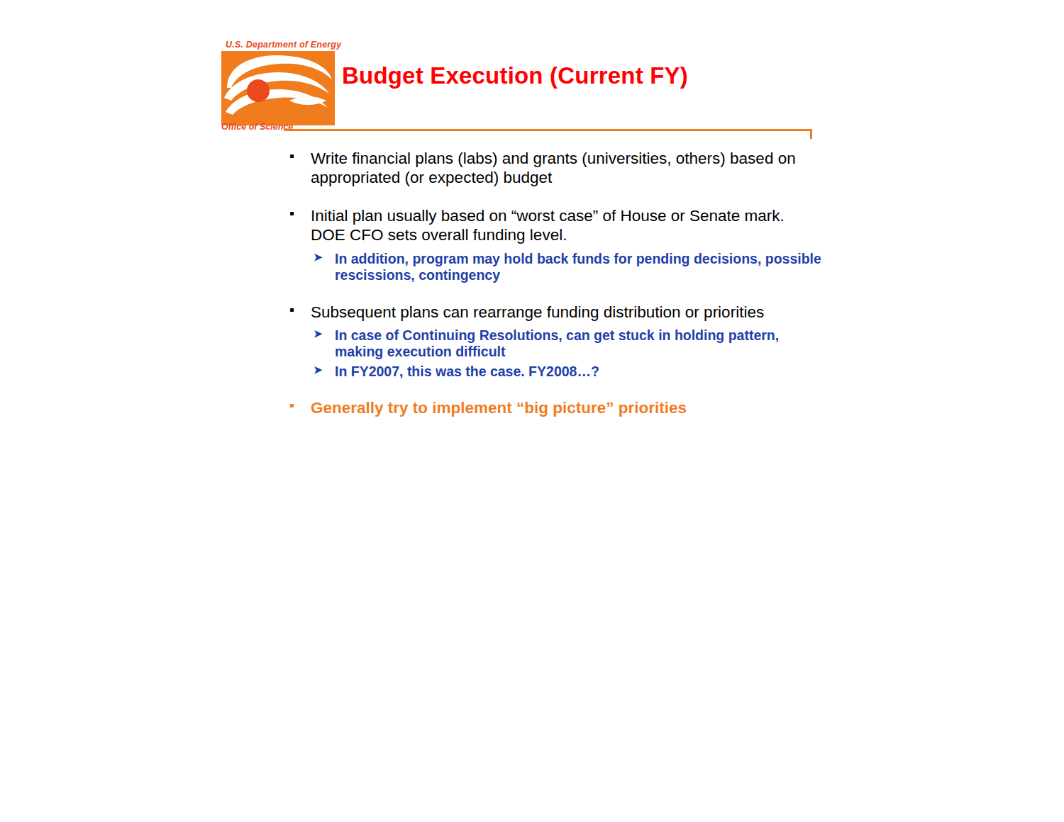U.S. Department of Energy
Budget Execution (Current FY)
Office of Science
Write financial plans (labs) and grants (universities, others) based on appropriated (or expected) budget
Initial plan usually based on “worst case” of House or Senate mark. DOE CFO sets overall funding level.
In addition, program may hold back funds for pending decisions, possible rescissions, contingency
Subsequent plans can rearrange funding distribution or priorities
In case of Continuing Resolutions, can get stuck in holding pattern, making execution difficult
In FY2007, this was the case. FY2008…?
Generally try to implement “big picture” priorities